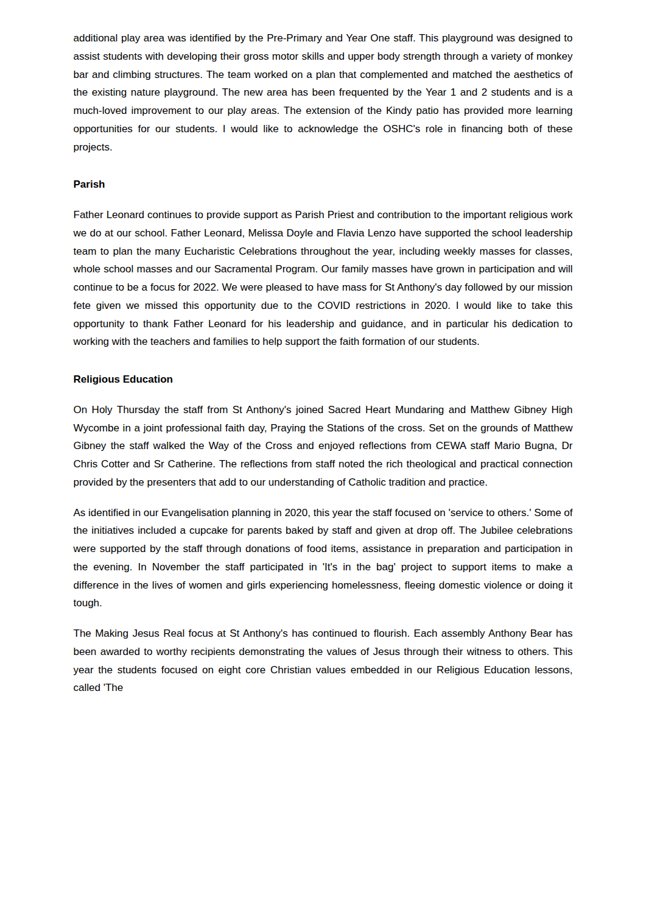additional play area was identified by the Pre-Primary and Year One staff. This playground was designed to assist students with developing their gross motor skills and upper body strength through a variety of monkey bar and climbing structures. The team worked on a plan that complemented and matched the aesthetics of the existing nature playground. The new area has been frequented by the Year 1 and 2 students and is a much-loved improvement to our play areas. The extension of the Kindy patio has provided more learning opportunities for our students. I would like to acknowledge the OSHC's role in financing both of these projects.
Parish
Father Leonard continues to provide support as Parish Priest and contribution to the important religious work we do at our school. Father Leonard, Melissa Doyle and Flavia Lenzo have supported the school leadership team to plan the many Eucharistic Celebrations throughout the year, including weekly masses for classes, whole school masses and our Sacramental Program. Our family masses have grown in participation and will continue to be a focus for 2022. We were pleased to have mass for St Anthony's day followed by our mission fete given we missed this opportunity due to the COVID restrictions in 2020. I would like to take this opportunity to thank Father Leonard for his leadership and guidance, and in particular his dedication to working with the teachers and families to help support the faith formation of our students.
Religious Education
On Holy Thursday the staff from St Anthony's joined Sacred Heart Mundaring and Matthew Gibney High Wycombe in a joint professional faith day, Praying the Stations of the cross. Set on the grounds of Matthew Gibney the staff walked the Way of the Cross and enjoyed reflections from CEWA staff Mario Bugna, Dr Chris Cotter and Sr Catherine. The reflections from staff noted the rich theological and practical connection provided by the presenters that add to our understanding of Catholic tradition and practice.
As identified in our Evangelisation planning in 2020, this year the staff focused on 'service to others.' Some of the initiatives included a cupcake for parents baked by staff and given at drop off. The Jubilee celebrations were supported by the staff through donations of food items, assistance in preparation and participation in the evening. In November the staff participated in 'It's in the bag' project to support items to make a difference in the lives of women and girls experiencing homelessness, fleeing domestic violence or doing it tough.
The Making Jesus Real focus at St Anthony's has continued to flourish. Each assembly Anthony Bear has been awarded to worthy recipients demonstrating the values of Jesus through their witness to others. This year the students focused on eight core Christian values embedded in our Religious Education lessons, called 'The